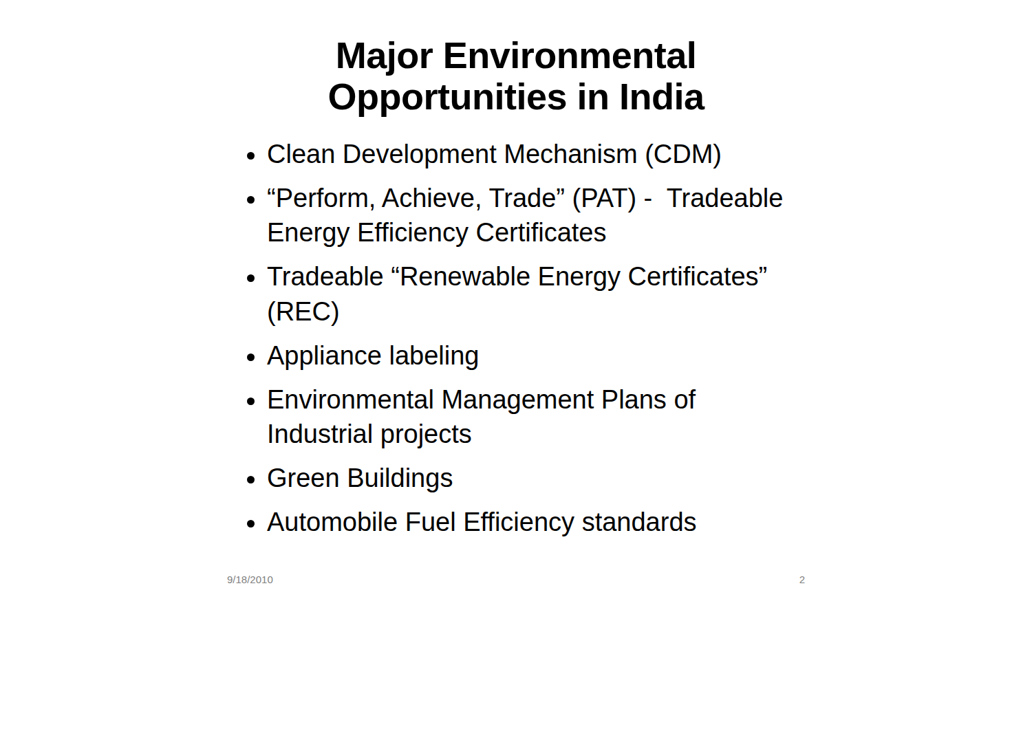Major Environmental Opportunities in India
Clean Development Mechanism (CDM)
“Perform, Achieve, Trade” (PAT) - Tradeable Energy Efficiency Certificates
Tradeable “Renewable Energy Certificates” (REC)
Appliance labeling
Environmental Management Plans of Industrial projects
Green Buildings
Automobile Fuel Efficiency standards
9/18/2010 2